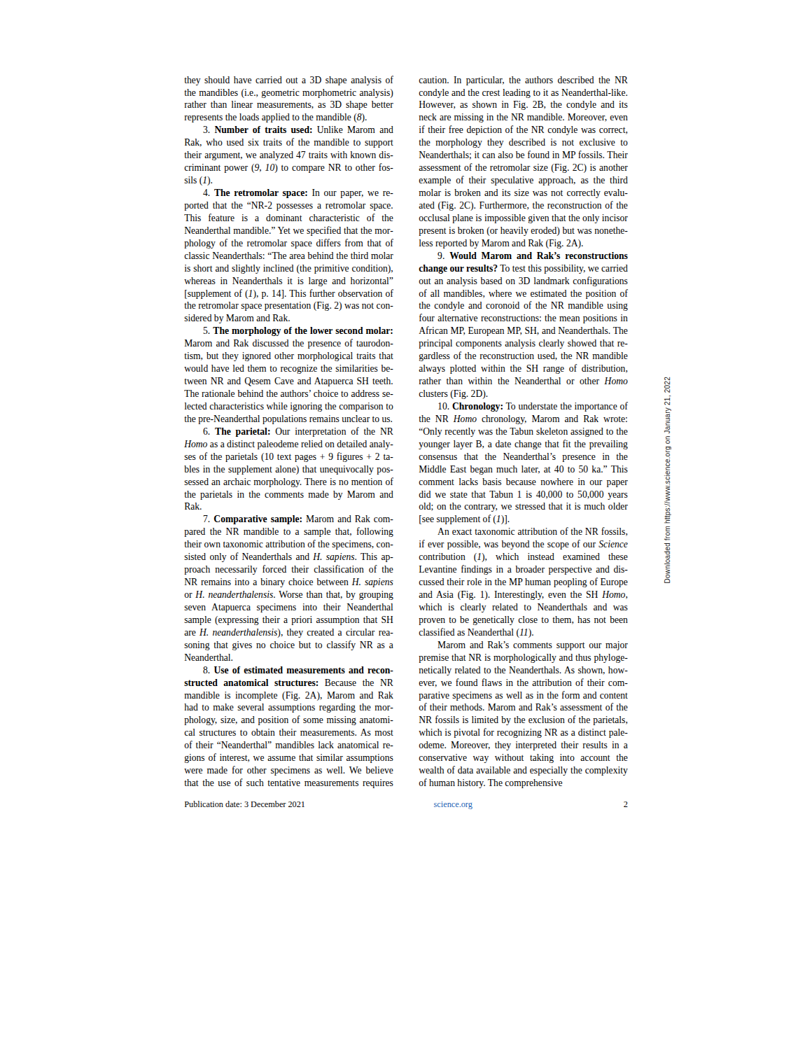they should have carried out a 3D shape analysis of the mandibles (i.e., geometric morphometric analysis) rather than linear measurements, as 3D shape better represents the loads applied to the mandible (8).
3. Number of traits used: Unlike Marom and Rak, who used six traits of the mandible to support their argument, we analyzed 47 traits with known discriminant power (9, 10) to compare NR to other fossils (1).
4. The retromolar space: In our paper, we reported that the “NR-2 possesses a retromolar space. This feature is a dominant characteristic of the Neanderthal mandible.” Yet we specified that the morphology of the retromolar space differs from that of classic Neanderthals: “The area behind the third molar is short and slightly inclined (the primitive condition), whereas in Neanderthals it is large and horizontal” [supplement of (1), p. 14]. This further observation of the retromolar space presentation (Fig. 2) was not considered by Marom and Rak.
5. The morphology of the lower second molar: Marom and Rak discussed the presence of taurodontism, but they ignored other morphological traits that would have led them to recognize the similarities between NR and Qesem Cave and Atapuerca SH teeth. The rationale behind the authors’ choice to address selected characteristics while ignoring the comparison to the pre-Neanderthal populations remains unclear to us.
6. The parietal: Our interpretation of the NR Homo as a distinct paleodeme relied on detailed analyses of the parietals (10 text pages + 9 figures + 2 tables in the supplement alone) that unequivocally possessed an archaic morphology. There is no mention of the parietals in the comments made by Marom and Rak.
7. Comparative sample: Marom and Rak compared the NR mandible to a sample that, following their own taxonomic attribution of the specimens, consisted only of Neanderthals and H. sapiens. This approach necessarily forced their classification of the NR remains into a binary choice between H. sapiens or H. neanderthalensis. Worse than that, by grouping seven Atapuerca specimens into their Neanderthal sample (expressing their a priori assumption that SH are H. neanderthalensis), they created a circular reasoning that gives no choice but to classify NR as a Neanderthal.
8. Use of estimated measurements and reconstructed anatomical structures: Because the NR mandible is incomplete (Fig. 2A), Marom and Rak had to make several assumptions regarding the morphology, size, and position of some missing anatomical structures to obtain their measurements. As most of their “Neanderthal” mandibles lack anatomical regions of interest, we assume that similar assumptions were made for other specimens as well. We believe that the use of such tentative measurements requires caution. In particular, the authors described the NR condyle and the crest leading to it as Neanderthal-like. However, as shown in Fig. 2B, the condyle and its neck are missing in the NR mandible. Moreover, even if their free depiction of the NR condyle was correct, the morphology they described is not exclusive to Neanderthals; it can also be found in MP fossils. Their assessment of the retromolar size (Fig. 2C) is another example of their speculative approach, as the third molar is broken and its size was not correctly evaluated (Fig. 2C). Furthermore, the reconstruction of the occlusal plane is impossible given that the only incisor present is broken (or heavily eroded) but was nonetheless reported by Marom and Rak (Fig. 2A).
9. Would Marom and Rak’s reconstructions change our results? To test this possibility, we carried out an analysis based on 3D landmark configurations of all mandibles, where we estimated the position of the condyle and coronoid of the NR mandible using four alternative reconstructions: the mean positions in African MP, European MP, SH, and Neanderthals. The principal components analysis clearly showed that regardless of the reconstruction used, the NR mandible always plotted within the SH range of distribution, rather than within the Neanderthal or other Homo clusters (Fig. 2D).
10. Chronology: To understate the importance of the NR Homo chronology, Marom and Rak wrote: “Only recently was the Tabun skeleton assigned to the younger layer B, a date change that fit the prevailing consensus that the Neanderthal’s presence in the Middle East began much later, at 40 to 50 ka.” This comment lacks basis because nowhere in our paper did we state that Tabun 1 is 40,000 to 50,000 years old; on the contrary, we stressed that it is much older [see supplement of (1)].
An exact taxonomic attribution of the NR fossils, if ever possible, was beyond the scope of our Science contribution (1), which instead examined these Levantine findings in a broader perspective and discussed their role in the MP human peopling of Europe and Asia (Fig. 1). Interestingly, even the SH Homo, which is clearly related to Neanderthals and was proven to be genetically close to them, has not been classified as Neanderthal (11).
Marom and Rak’s comments support our major premise that NR is morphologically and thus phylogenetically related to the Neanderthals. As shown, however, we found flaws in the attribution of their comparative specimens as well as in the form and content of their methods. Marom and Rak’s assessment of the NR fossils is limited by the exclusion of the parietals, which is pivotal for recognizing NR as a distinct paleodeme. Moreover, they interpreted their results in a conservative way without taking into account the wealth of data available and especially the complexity of human history. The comprehensive
Downloaded from https://www.science.org on January 21, 2022
Publication date: 3 December 2021
science.org
2